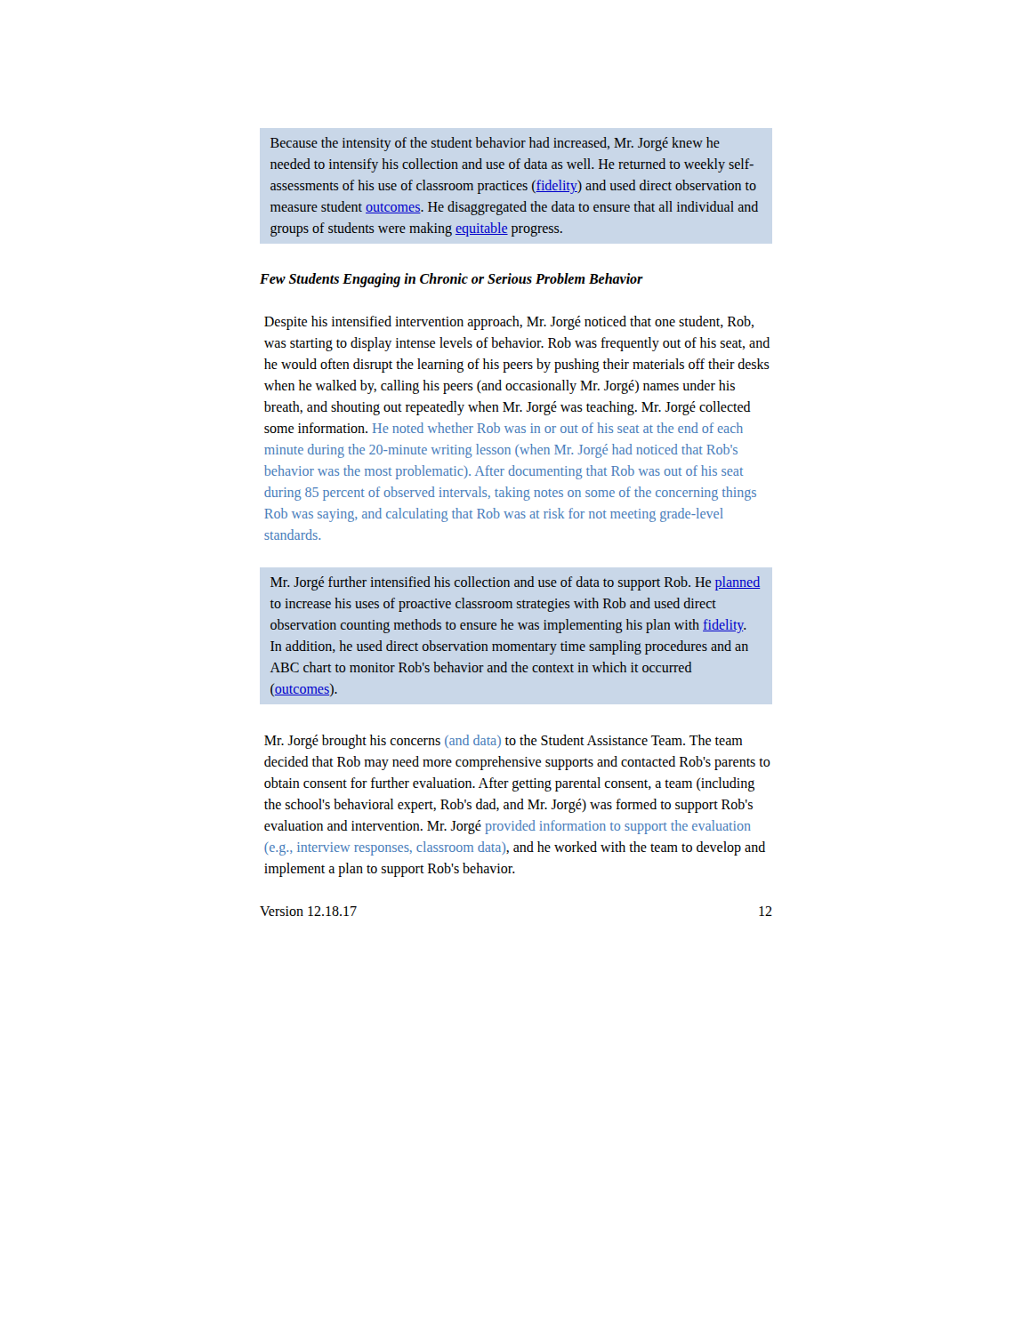Because the intensity of the student behavior had increased, Mr. Jorgé knew he needed to intensify his collection and use of data as well. He returned to weekly self-assessments of his use of classroom practices (fidelity) and used direct observation to measure student outcomes. He disaggregated the data to ensure that all individual and groups of students were making equitable progress.
Few Students Engaging in Chronic or Serious Problem Behavior
Despite his intensified intervention approach, Mr. Jorgé noticed that one student, Rob, was starting to display intense levels of behavior. Rob was frequently out of his seat, and he would often disrupt the learning of his peers by pushing their materials off their desks when he walked by, calling his peers (and occasionally Mr. Jorgé) names under his breath, and shouting out repeatedly when Mr. Jorgé was teaching. Mr. Jorgé collected some information. He noted whether Rob was in or out of his seat at the end of each minute during the 20-minute writing lesson (when Mr. Jorgé had noticed that Rob's behavior was the most problematic). After documenting that Rob was out of his seat during 85 percent of observed intervals, taking notes on some of the concerning things Rob was saying, and calculating that Rob was at risk for not meeting grade-level standards.
Mr. Jorgé further intensified his collection and use of data to support Rob. He planned to increase his uses of proactive classroom strategies with Rob and used direct observation counting methods to ensure he was implementing his plan with fidelity. In addition, he used direct observation momentary time sampling procedures and an ABC chart to monitor Rob's behavior and the context in which it occurred (outcomes).
Mr. Jorgé brought his concerns (and data) to the Student Assistance Team. The team decided that Rob may need more comprehensive supports and contacted Rob's parents to obtain consent for further evaluation. After getting parental consent, a team (including the school's behavioral expert, Rob's dad, and Mr. Jorgé) was formed to support Rob's evaluation and intervention. Mr. Jorgé provided information to support the evaluation (e.g., interview responses, classroom data), and he worked with the team to develop and implement a plan to support Rob's behavior.
Version 12.18.17 12